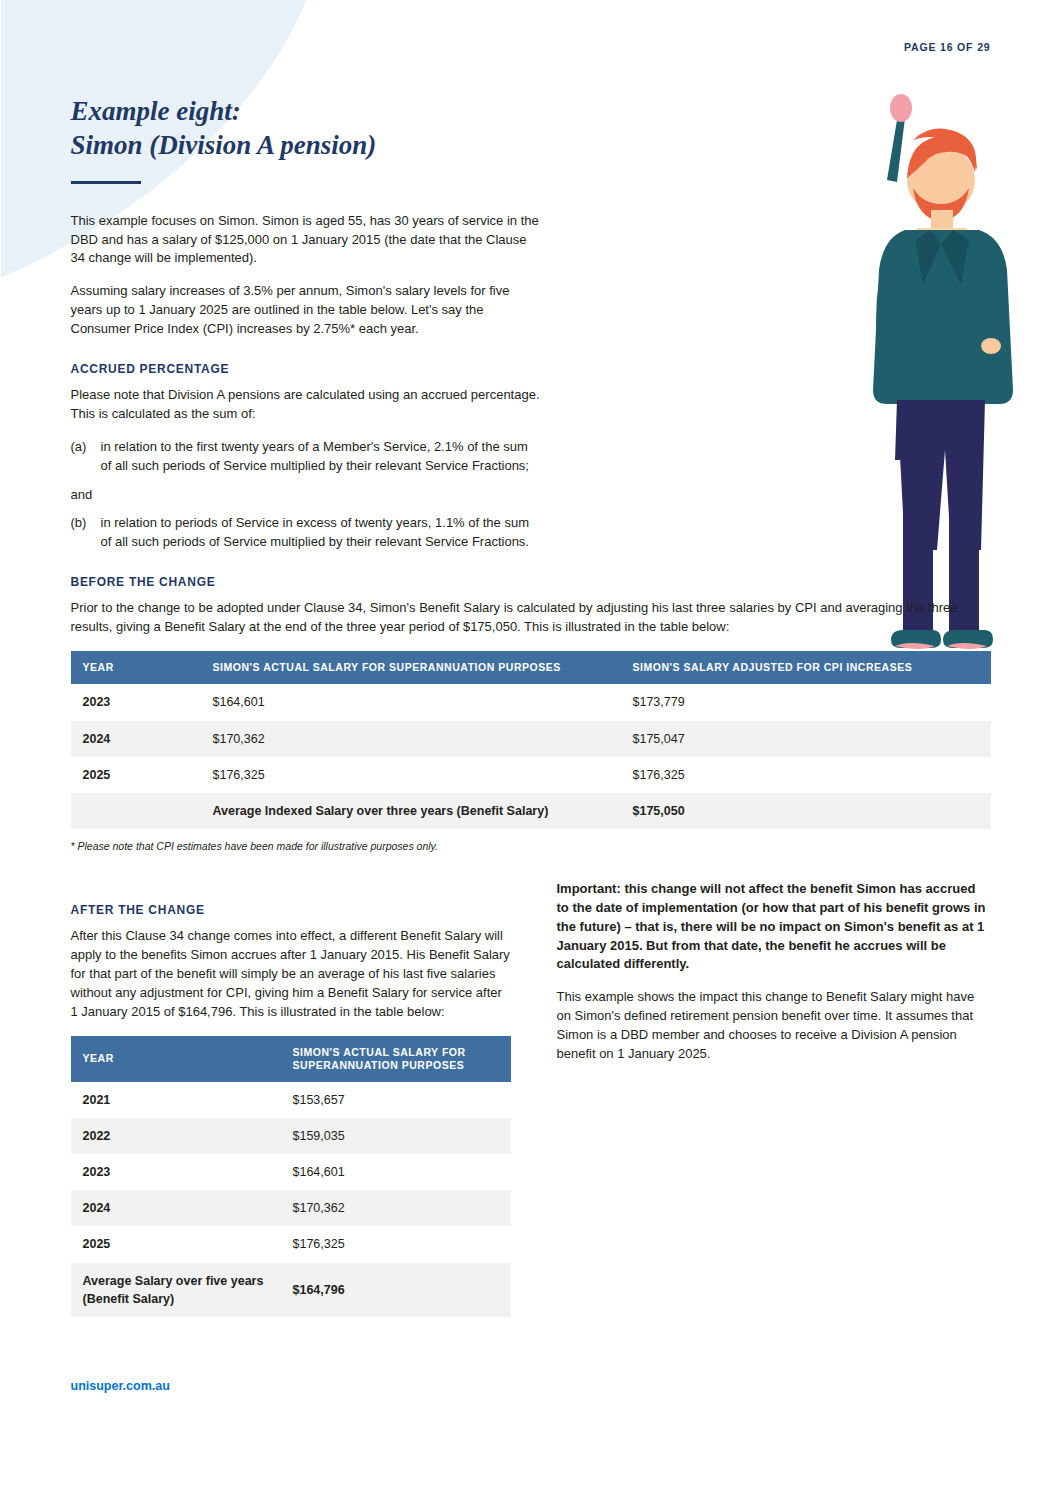PAGE 16 OF 29
Example eight:
Simon (Division A pension)
This example focuses on Simon. Simon is aged 55, has 30 years of service in the DBD and has a salary of $125,000 on 1 January 2015 (the date that the Clause 34 change will be implemented).
Assuming salary increases of 3.5% per annum, Simon's salary levels for five years up to 1 January 2025 are outlined in the table below. Let's say the Consumer Price Index (CPI) increases by 2.75%* each year.
Accrued percentage
Please note that Division A pensions are calculated using an accrued percentage. This is calculated as the sum of:
(a) in relation to the first twenty years of a Member's Service, 2.1% of the sum of all such periods of Service multiplied by their relevant Service Fractions;
and
(b) in relation to periods of Service in excess of twenty years, 1.1% of the sum of all such periods of Service multiplied by their relevant Service Fractions.
Before the change
Prior to the change to be adopted under Clause 34, Simon's Benefit Salary is calculated by adjusting his last three salaries by CPI and averaging the three results, giving a Benefit Salary at the end of the three year period of $175,050. This is illustrated in the table below:
| Year | Simon's actual salary for superannuation purposes | Simon's salary adjusted for CPI increases |
| --- | --- | --- |
| 2023 | $164,601 | $173,779 |
| 2024 | $170,362 | $175,047 |
| 2025 | $176,325 | $176,325 |
| | Average Indexed Salary over three years (Benefit Salary) | $175,050 |
* Please note that CPI estimates have been made for illustrative purposes only.
After the change
After this Clause 34 change comes into effect, a different Benefit Salary will apply to the benefits Simon accrues after 1 January 2015. His Benefit Salary for that part of the benefit will simply be an average of his last five salaries without any adjustment for CPI, giving him a Benefit Salary for service after 1 January 2015 of $164,796. This is illustrated in the table below:
| Year | Simon's actual salary for superannuation purposes |
| --- | --- |
| 2021 | $153,657 |
| 2022 | $159,035 |
| 2023 | $164,601 |
| 2024 | $170,362 |
| 2025 | $176,325 |
| Average Salary over five years (Benefit Salary) | $164,796 |
Important: this change will not affect the benefit Simon has accrued to the date of implementation (or how that part of his benefit grows in the future) – that is, there will be no impact on Simon's benefit as at 1 January 2015. But from that date, the benefit he accrues will be calculated differently.
This example shows the impact this change to Benefit Salary might have on Simon's defined retirement pension benefit over time. It assumes that Simon is a DBD member and chooses to receive a Division A pension benefit on 1 January 2025.
unisuper.com.au